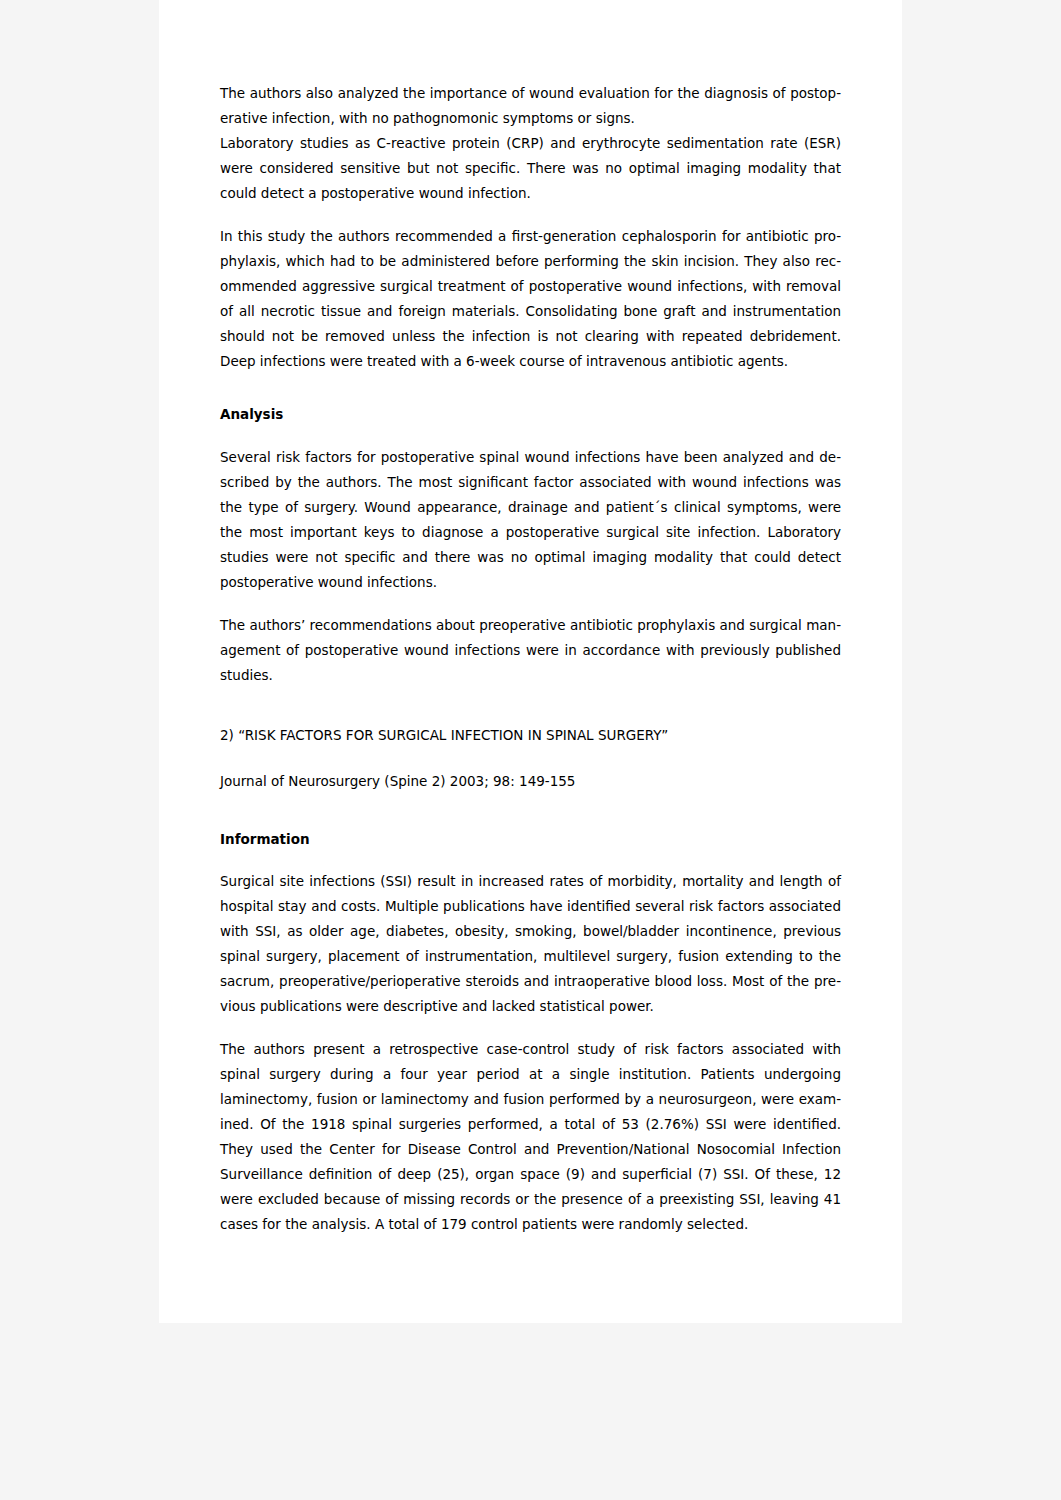The authors also analyzed the importance of wound evaluation for the diagnosis of postoperative infection, with no pathognomonic symptoms or signs.
Laboratory studies as C-reactive protein (CRP) and erythrocyte sedimentation rate (ESR) were considered sensitive but not specific. There was no optimal imaging modality that could detect a postoperative wound infection.
In this study the authors recommended a first-generation cephalosporin for antibiotic prophylaxis, which had to be administered before performing the skin incision. They also recommended aggressive surgical treatment of postoperative wound infections, with removal of all necrotic tissue and foreign materials. Consolidating bone graft and instrumentation should not be removed unless the infection is not clearing with repeated debridement. Deep infections were treated with a 6-week course of intravenous antibiotic agents.
Analysis
Several risk factors for postoperative spinal wound infections have been analyzed and described by the authors. The most significant factor associated with wound infections was the type of surgery. Wound appearance, drainage and patient´s clinical symptoms, were the most important keys to diagnose a postoperative surgical site infection. Laboratory studies were not specific and there was no optimal imaging modality that could detect postoperative wound infections.
The authors’ recommendations about preoperative antibiotic prophylaxis and surgical management of postoperative wound infections were in accordance with previously published studies.
2) “RISK FACTORS FOR SURGICAL INFECTION IN SPINAL SURGERY”
Journal of Neurosurgery (Spine 2) 2003; 98: 149-155
Information
Surgical site infections (SSI) result in increased rates of morbidity, mortality and length of hospital stay and costs. Multiple publications have identified several risk factors associated with SSI, as older age, diabetes, obesity, smoking, bowel/bladder incontinence, previous spinal surgery, placement of instrumentation, multilevel surgery, fusion extending to the sacrum, preoperative/perioperative steroids and intraoperative blood loss. Most of the previous publications were descriptive and lacked statistical power.
The authors present a retrospective case-control study of risk factors associated with spinal surgery during a four year period at a single institution. Patients undergoing laminectomy, fusion or laminectomy and fusion performed by a neurosurgeon, were examined. Of the 1918 spinal surgeries performed, a total of 53 (2.76%) SSI were identified. They used the Center for Disease Control and Prevention/National Nosocomial Infection Surveillance definition of deep (25), organ space (9) and superficial (7) SSI. Of these, 12 were excluded because of missing records or the presence of a preexisting SSI, leaving 41 cases for the analysis. A total of 179 control patients were randomly selected.